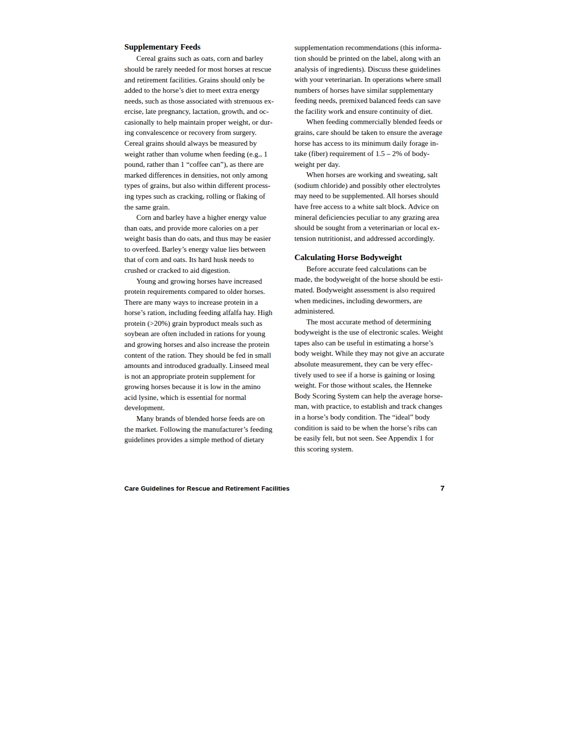Supplementary Feeds
Cereal grains such as oats, corn and barley should be rarely needed for most horses at rescue and retirement facilities. Grains should only be added to the horse’s diet to meet extra energy needs, such as those associated with strenuous exercise, late pregnancy, lactation, growth, and occasionally to help maintain proper weight, or during convalescence or recovery from surgery. Cereal grains should always be measured by weight rather than volume when feeding (e.g., 1 pound, rather than 1 “coffee can”), as there are marked differences in densities, not only among types of grains, but also within different processing types such as cracking, rolling or flaking of the same grain.
Corn and barley have a higher energy value than oats, and provide more calories on a per weight basis than do oats, and thus may be easier to overfeed. Barley’s energy value lies between that of corn and oats. Its hard husk needs to crushed or cracked to aid digestion.
Young and growing horses have increased protein requirements compared to older horses. There are many ways to increase protein in a horse’s ration, including feeding alfalfa hay. High protein (>20%) grain byproduct meals such as soybean are often included in rations for young and growing horses and also increase the protein content of the ration. They should be fed in small amounts and introduced gradually. Linseed meal is not an appropriate protein supplement for growing horses because it is low in the amino acid lysine, which is essential for normal development.
Many brands of blended horse feeds are on the market. Following the manufacturer’s feeding guidelines provides a simple method of dietary supplementation recommendations (this information should be printed on the label, along with an analysis of ingredients). Discuss these guidelines with your veterinarian. In operations where small numbers of horses have similar supplementary feeding needs, premixed balanced feeds can save the facility work and ensure continuity of diet.
When feeding commercially blended feeds or grains, care should be taken to ensure the average horse has access to its minimum daily forage intake (fiber) requirement of 1.5 – 2% of bodyweight per day.
When horses are working and sweating, salt (sodium chloride) and possibly other electrolytes may need to be supplemented. All horses should have free access to a white salt block. Advice on mineral deficiencies peculiar to any grazing area should be sought from a veterinarian or local extension nutritionist, and addressed accordingly.
Calculating Horse Bodyweight
Before accurate feed calculations can be made, the bodyweight of the horse should be estimated. Bodyweight assessment is also required when medicines, including dewormers, are administered.
The most accurate method of determining bodyweight is the use of electronic scales. Weight tapes also can be useful in estimating a horse’s body weight. While they may not give an accurate absolute measurement, they can be very effectively used to see if a horse is gaining or losing weight. For those without scales, the Henneke Body Scoring System can help the average horseman, with practice, to establish and track changes in a horse’s body condition. The “ideal” body condition is said to be when the horse’s ribs can be easily felt, but not seen. See Appendix 1 for this scoring system.
Care Guidelines for Rescue and Retirement Facilities 7